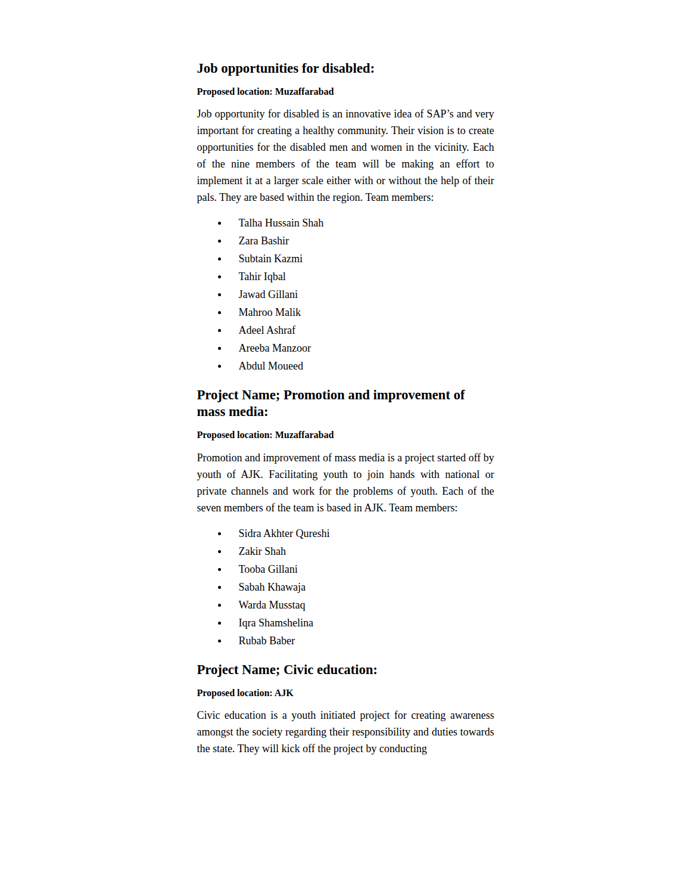Job opportunities for disabled:
Proposed location: Muzaffarabad
Job opportunity for disabled is an innovative idea of SAP’s and very important for creating a healthy community. Their vision is to create opportunities for the disabled men and women in the vicinity. Each of the nine members of the team will be making an effort to implement it at a larger scale either with or without the help of their pals. They are based within the region. Team members:
Talha Hussain Shah
Zara Bashir
Subtain Kazmi
Tahir Iqbal
Jawad Gillani
Mahroo Malik
Adeel Ashraf
Areeba Manzoor
Abdul Moueed
Project Name; Promotion and improvement of mass media:
Proposed location: Muzaffarabad
Promotion and improvement of mass media is a project started off by youth of AJK. Facilitating youth to join hands with national or private channels and work for the problems of youth. Each of the seven members of the team is based in AJK. Team members:
Sidra Akhter Qureshi
Zakir Shah
Tooba Gillani
Sabah Khawaja
Warda Musstaq
Iqra Shamshelina
Rubab Baber
Project Name; Civic education:
Proposed location: AJK
Civic education is a youth initiated project for creating awareness amongst the society regarding their responsibility and duties towards the state. They will kick off the project by conducting